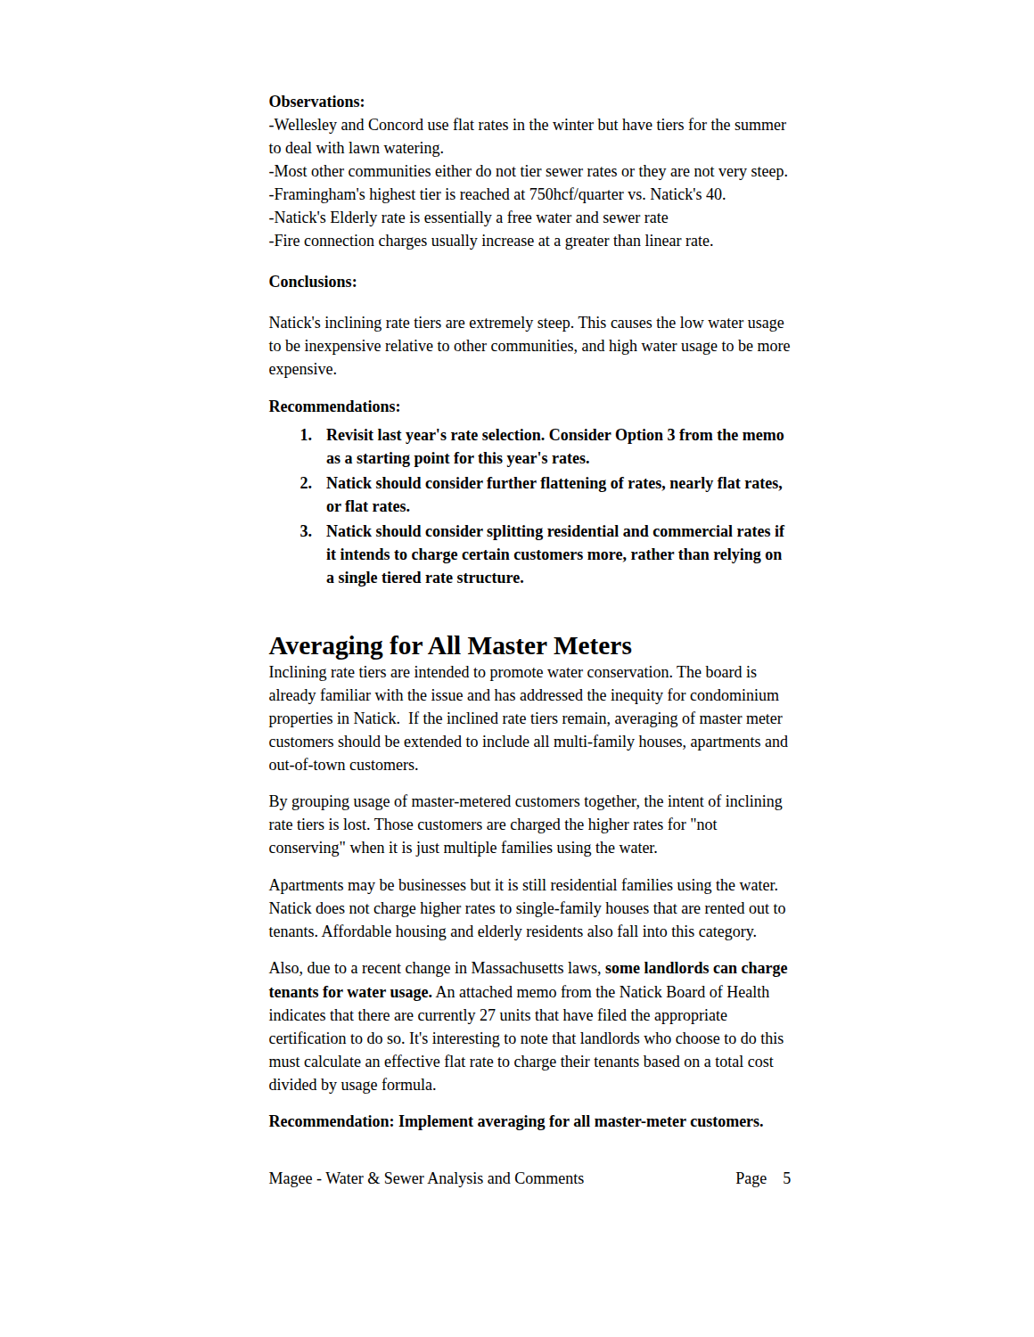Observations:
-Wellesley and Concord use flat rates in the winter but have tiers for the summer to deal with lawn watering.
-Most other communities either do not tier sewer rates or they are not very steep.
-Framingham's highest tier is reached at 750hcf/quarter vs. Natick's 40.
-Natick's Elderly rate is essentially a free water and sewer rate
-Fire connection charges usually increase at a greater than linear rate.
Conclusions:
Natick's inclining rate tiers are extremely steep. This causes the low water usage to be inexpensive relative to other communities, and high water usage to be more expensive.
Recommendations:
Revisit last year's rate selection. Consider Option 3 from the memo as a starting point for this year's rates.
Natick should consider further flattening of rates, nearly flat rates, or flat rates.
Natick should consider splitting residential and commercial rates if it intends to charge certain customers more, rather than relying on a single tiered rate structure.
Averaging for All Master Meters
Inclining rate tiers are intended to promote water conservation. The board is already familiar with the issue and has addressed the inequity for condominium properties in Natick. If the inclined rate tiers remain, averaging of master meter customers should be extended to include all multi-family houses, apartments and out-of-town customers.
By grouping usage of master-metered customers together, the intent of inclining rate tiers is lost. Those customers are charged the higher rates for "not conserving" when it is just multiple families using the water.
Apartments may be businesses but it is still residential families using the water. Natick does not charge higher rates to single-family houses that are rented out to tenants. Affordable housing and elderly residents also fall into this category.
Also, due to a recent change in Massachusetts laws, some landlords can charge tenants for water usage. An attached memo from the Natick Board of Health indicates that there are currently 27 units that have filed the appropriate certification to do so. It's interesting to note that landlords who choose to do this must calculate an effective flat rate to charge their tenants based on a total cost divided by usage formula.
Recommendation: Implement averaging for all master-meter customers.
Magee - Water & Sewer Analysis and Comments Page 5